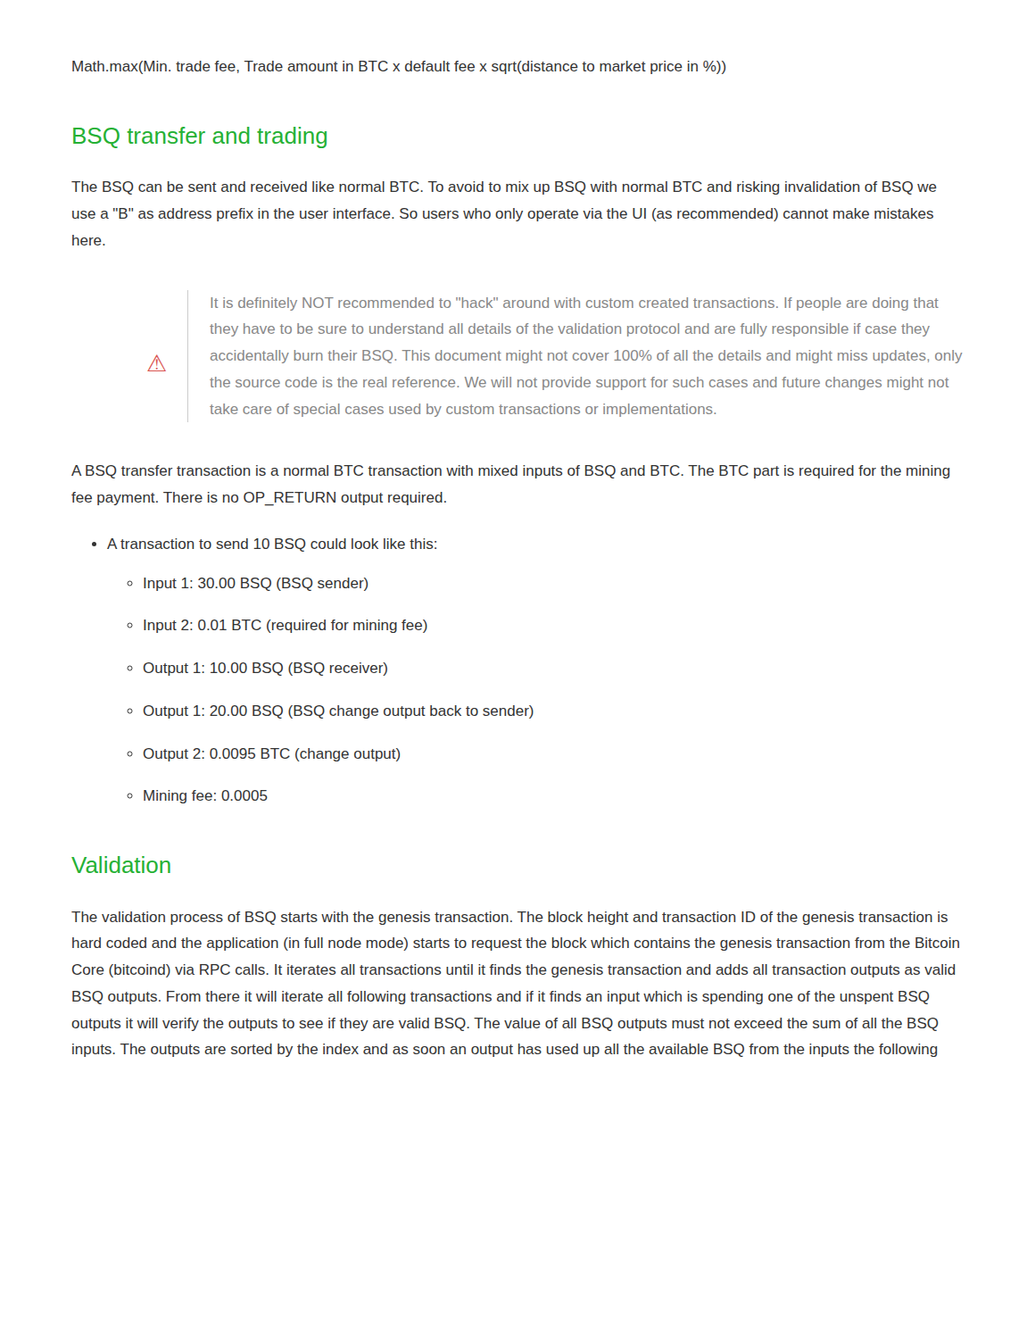Math.max(Min. trade fee, Trade amount in BTC x default fee x sqrt(distance to market price in %))
BSQ transfer and trading
The BSQ can be sent and received like normal BTC. To avoid to mix up BSQ with normal BTC and risking invalidation of BSQ we use a "B" as address prefix in the user interface. So users who only operate via the UI (as recommended) cannot make mistakes here.
⚠
It is definitely NOT recommended to "hack" around with custom created transactions. If people are doing that they have to be sure to understand all details of the validation protocol and are fully responsible if case they accidentally burn their BSQ. This document might not cover 100% of all the details and might miss updates, only the source code is the real reference. We will not provide support for such cases and future changes might not take care of special cases used by custom transactions or implementations.
A BSQ transfer transaction is a normal BTC transaction with mixed inputs of BSQ and BTC. The BTC part is required for the mining fee payment. There is no OP_RETURN output required.
A transaction to send 10 BSQ could look like this:
Input 1: 30.00 BSQ (BSQ sender)
Input 2: 0.01 BTC (required for mining fee)
Output 1: 10.00 BSQ (BSQ receiver)
Output 1: 20.00 BSQ (BSQ change output back to sender)
Output 2: 0.0095 BTC (change output)
Mining fee: 0.0005
Validation
The validation process of BSQ starts with the genesis transaction. The block height and transaction ID of the genesis transaction is hard coded and the application (in full node mode) starts to request the block which contains the genesis transaction from the Bitcoin Core (bitcoind) via RPC calls. It iterates all transactions until it finds the genesis transaction and adds all transaction outputs as valid BSQ outputs. From there it will iterate all following transactions and if it finds an input which is spending one of the unspent BSQ outputs it will verify the outputs to see if they are valid BSQ. The value of all BSQ outputs must not exceed the sum of all the BSQ inputs. The outputs are sorted by the index and as soon an output has used up all the available BSQ from the inputs the following